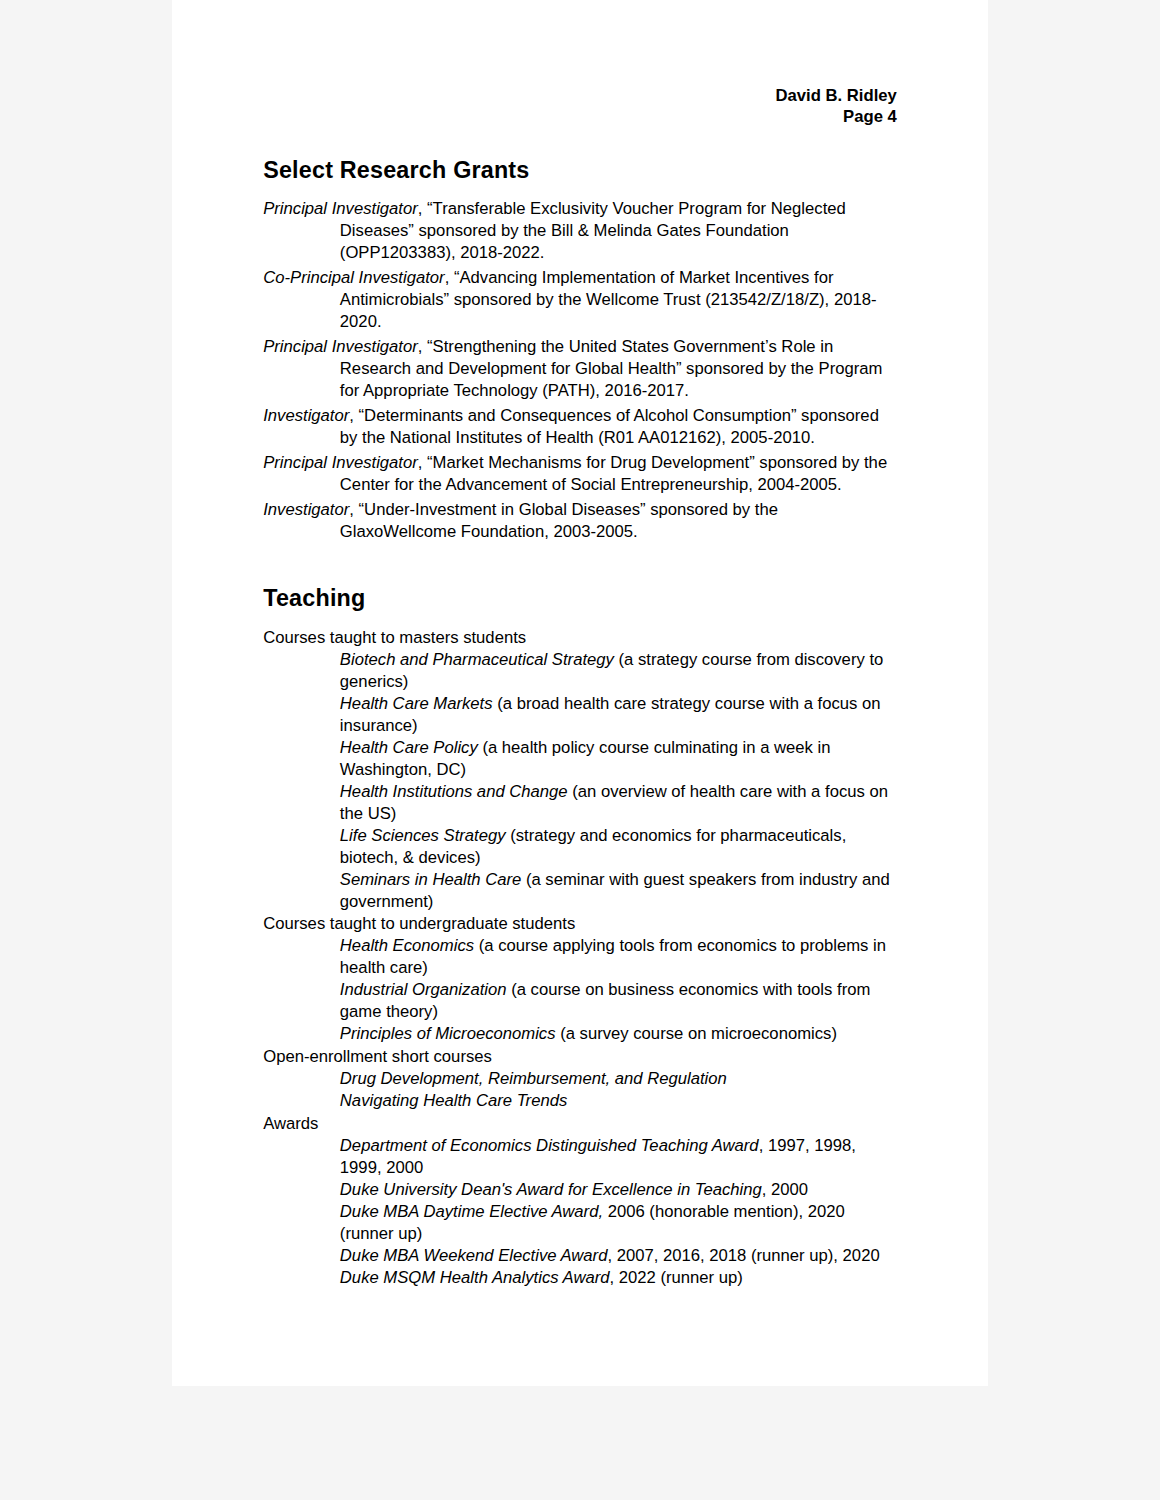David B. Ridley Page 4
Select Research Grants
Principal Investigator, “Transferable Exclusivity Voucher Program for Neglected Diseases” sponsored by the Bill & Melinda Gates Foundation (OPP1203383), 2018-2022.
Co-Principal Investigator, “Advancing Implementation of Market Incentives for Antimicrobials” sponsored by the Wellcome Trust (213542/Z/18/Z), 2018-2020.
Principal Investigator, “Strengthening the United States Government’s Role in Research and Development for Global Health” sponsored by the Program for Appropriate Technology (PATH), 2016-2017.
Investigator, “Determinants and Consequences of Alcohol Consumption” sponsored by the National Institutes of Health (R01 AA012162), 2005-2010.
Principal Investigator, “Market Mechanisms for Drug Development” sponsored by the Center for the Advancement of Social Entrepreneurship, 2004-2005.
Investigator, “Under-Investment in Global Diseases” sponsored by the GlaxoWellcome Foundation, 2003-2005.
Teaching
Courses taught to masters students
Biotech and Pharmaceutical Strategy (a strategy course from discovery to generics)
Health Care Markets (a broad health care strategy course with a focus on insurance)
Health Care Policy (a health policy course culminating in a week in Washington, DC)
Health Institutions and Change (an overview of health care with a focus on the US)
Life Sciences Strategy (strategy and economics for pharmaceuticals, biotech, & devices)
Seminars in Health Care (a seminar with guest speakers from industry and government)
Courses taught to undergraduate students
Health Economics (a course applying tools from economics to problems in health care)
Industrial Organization (a course on business economics with tools from game theory)
Principles of Microeconomics (a survey course on microeconomics)
Open-enrollment short courses
Drug Development, Reimbursement, and Regulation
Navigating Health Care Trends
Awards
Department of Economics Distinguished Teaching Award, 1997, 1998, 1999, 2000
Duke University Dean's Award for Excellence in Teaching, 2000
Duke MBA Daytime Elective Award, 2006 (honorable mention), 2020 (runner up)
Duke MBA Weekend Elective Award, 2007, 2016, 2018 (runner up), 2020
Duke MSQM Health Analytics Award, 2022 (runner up)